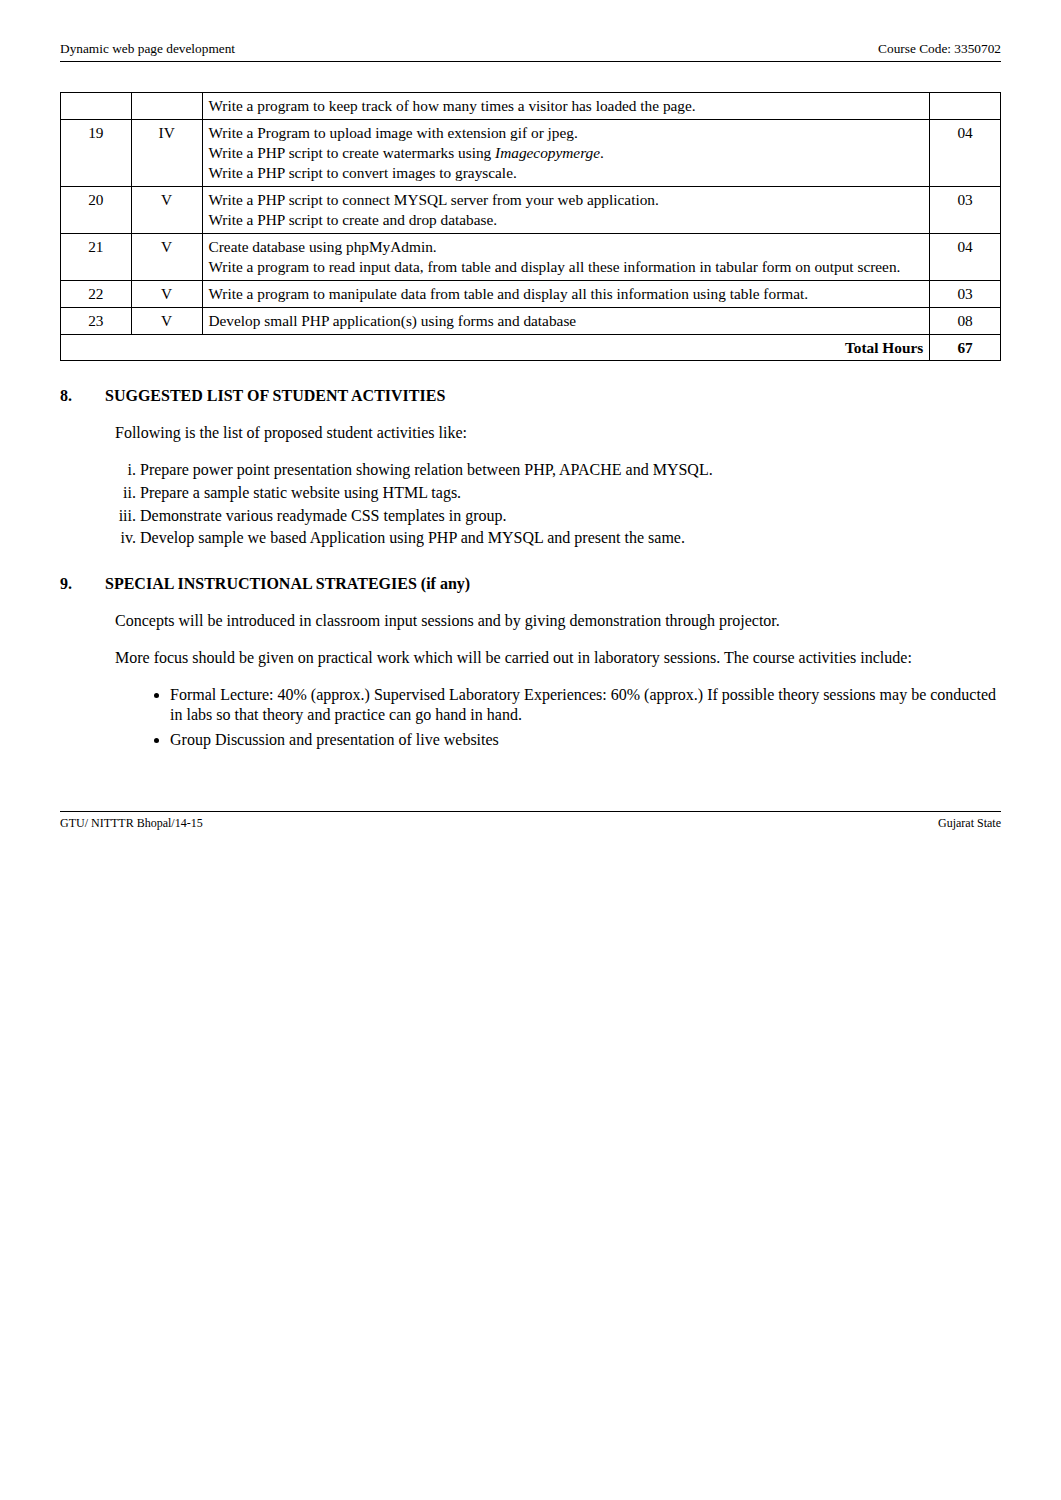Dynamic web page development Course Code: 3350702
| | | Write a program to keep track of how many times a visitor has loaded the page. | |
| 19 | IV | Write a Program to upload image with extension gif or jpeg. Write a PHP script to create watermarks using Imagecopymerge . Write a PHP script to convert images to grayscale. | 04 |
| 20 | V | Write a PHP script to connect MYSQL server from your web application. Write a PHP script to create and drop database. | 03 |
| 21 | V | Create database using phpMyAdmin. Write a program to read input data, from table and display all these information in tabular form on output screen. | 04 |
| 22 | V | Write a program to manipulate data from table and display all this information using table format. | 03 |
| 23 | V | Develop small PHP application(s) using forms and database | 08 |
| Total Hours | 67 |
8. SUGGESTED LIST OF STUDENT ACTIVITIES
Following is the list of proposed student activities like:
Prepare power point presentation showing relation between PHP, APACHE and MYSQL.
Prepare a sample static website using HTML tags.
Demonstrate various readymade CSS templates in group.
Develop sample we based Application using PHP and MYSQL and present the same.
9. SPECIAL INSTRUCTIONAL STRATEGIES (if any)
Concepts will be introduced in classroom input sessions and by giving demonstration through projector.
More focus should be given on practical work which will be carried out in laboratory sessions. The course activities include:
Formal Lecture: 40% (approx.) Supervised Laboratory Experiences: 60% (approx.) If possible theory sessions may be conducted in labs so that theory and practice can go hand in hand.
Group Discussion and presentation of live websites
GTU/ NITTTR Bhopal/14-15 Gujarat State